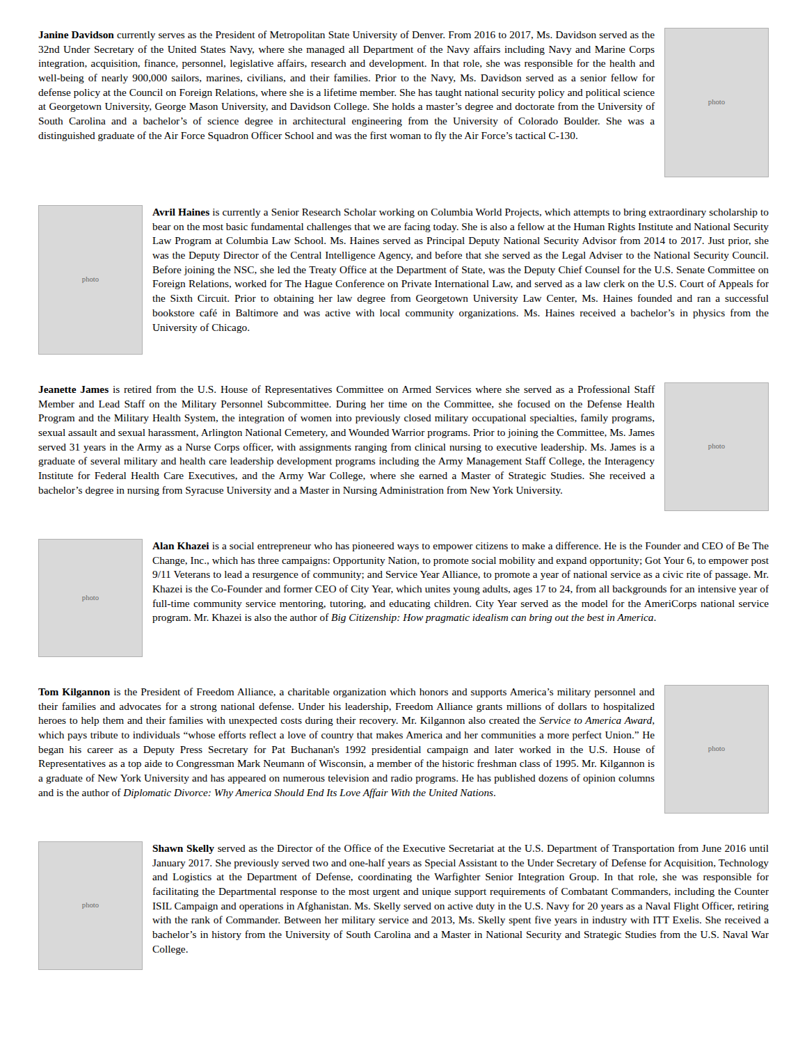photo
Janine Davidson currently serves as the President of Metropolitan State University of Denver. From 2016 to 2017, Ms. Davidson served as the 32nd Under Secretary of the United States Navy, where she managed all Department of the Navy affairs including Navy and Marine Corps integration, acquisition, finance, personnel, legislative affairs, research and development. In that role, she was responsible for the health and well-being of nearly 900,000 sailors, marines, civilians, and their families. Prior to the Navy, Ms. Davidson served as a senior fellow for defense policy at the Council on Foreign Relations, where she is a lifetime member. She has taught national security policy and political science at Georgetown University, George Mason University, and Davidson College. She holds a master’s degree and doctorate from the University of South Carolina and a bachelor’s of science degree in architectural engineering from the University of Colorado Boulder. She was a distinguished graduate of the Air Force Squadron Officer School and was the first woman to fly the Air Force’s tactical C-130.
photo
Avril Haines is currently a Senior Research Scholar working on Columbia World Projects, which attempts to bring extraordinary scholarship to bear on the most basic fundamental challenges that we are facing today. She is also a fellow at the Human Rights Institute and National Security Law Program at Columbia Law School. Ms. Haines served as Principal Deputy National Security Advisor from 2014 to 2017. Just prior, she was the Deputy Director of the Central Intelligence Agency, and before that she served as the Legal Adviser to the National Security Council. Before joining the NSC, she led the Treaty Office at the Department of State, was the Deputy Chief Counsel for the U.S. Senate Committee on Foreign Relations, worked for The Hague Conference on Private International Law, and served as a law clerk on the U.S. Court of Appeals for the Sixth Circuit. Prior to obtaining her law degree from Georgetown University Law Center, Ms. Haines founded and ran a successful bookstore café in Baltimore and was active with local community organizations. Ms. Haines received a bachelor’s in physics from the University of Chicago.
photo
Jeanette James is retired from the U.S. House of Representatives Committee on Armed Services where she served as a Professional Staff Member and Lead Staff on the Military Personnel Subcommittee. During her time on the Committee, she focused on the Defense Health Program and the Military Health System, the integration of women into previously closed military occupational specialties, family programs, sexual assault and sexual harassment, Arlington National Cemetery, and Wounded Warrior programs. Prior to joining the Committee, Ms. James served 31 years in the Army as a Nurse Corps officer, with assignments ranging from clinical nursing to executive leadership. Ms. James is a graduate of several military and health care leadership development programs including the Army Management Staff College, the Interagency Institute for Federal Health Care Executives, and the Army War College, where she earned a Master of Strategic Studies. She received a bachelor’s degree in nursing from Syracuse University and a Master in Nursing Administration from New York University.
photo
Alan Khazei is a social entrepreneur who has pioneered ways to empower citizens to make a difference. He is the Founder and CEO of Be The Change, Inc., which has three campaigns: Opportunity Nation, to promote social mobility and expand opportunity; Got Your 6, to empower post 9/11 Veterans to lead a resurgence of community; and Service Year Alliance, to promote a year of national service as a civic rite of passage. Mr. Khazei is the Co-Founder and former CEO of City Year, which unites young adults, ages 17 to 24, from all backgrounds for an intensive year of full-time community service mentoring, tutoring, and educating children. City Year served as the model for the AmeriCorps national service program. Mr. Khazei is also the author of Big Citizenship: How pragmatic idealism can bring out the best in America.
photo
Tom Kilgannon is the President of Freedom Alliance, a charitable organization which honors and supports America’s military personnel and their families and advocates for a strong national defense. Under his leadership, Freedom Alliance grants millions of dollars to hospitalized heroes to help them and their families with unexpected costs during their recovery. Mr. Kilgannon also created the Service to America Award, which pays tribute to individuals “whose efforts reflect a love of country that makes America and her communities a more perfect Union.” He began his career as a Deputy Press Secretary for Pat Buchanan's 1992 presidential campaign and later worked in the U.S. House of Representatives as a top aide to Congressman Mark Neumann of Wisconsin, a member of the historic freshman class of 1995. Mr. Kilgannon is a graduate of New York University and has appeared on numerous television and radio programs. He has published dozens of opinion columns and is the author of Diplomatic Divorce: Why America Should End Its Love Affair With the United Nations.
photo
Shawn Skelly served as the Director of the Office of the Executive Secretariat at the U.S. Department of Transportation from June 2016 until January 2017. She previously served two and one-half years as Special Assistant to the Under Secretary of Defense for Acquisition, Technology and Logistics at the Department of Defense, coordinating the Warfighter Senior Integration Group. In that role, she was responsible for facilitating the Departmental response to the most urgent and unique support requirements of Combatant Commanders, including the Counter ISIL Campaign and operations in Afghanistan. Ms. Skelly served on active duty in the U.S. Navy for 20 years as a Naval Flight Officer, retiring with the rank of Commander. Between her military service and 2013, Ms. Skelly spent five years in industry with ITT Exelis. She received a bachelor’s in history from the University of South Carolina and a Master in National Security and Strategic Studies from the U.S. Naval War College.